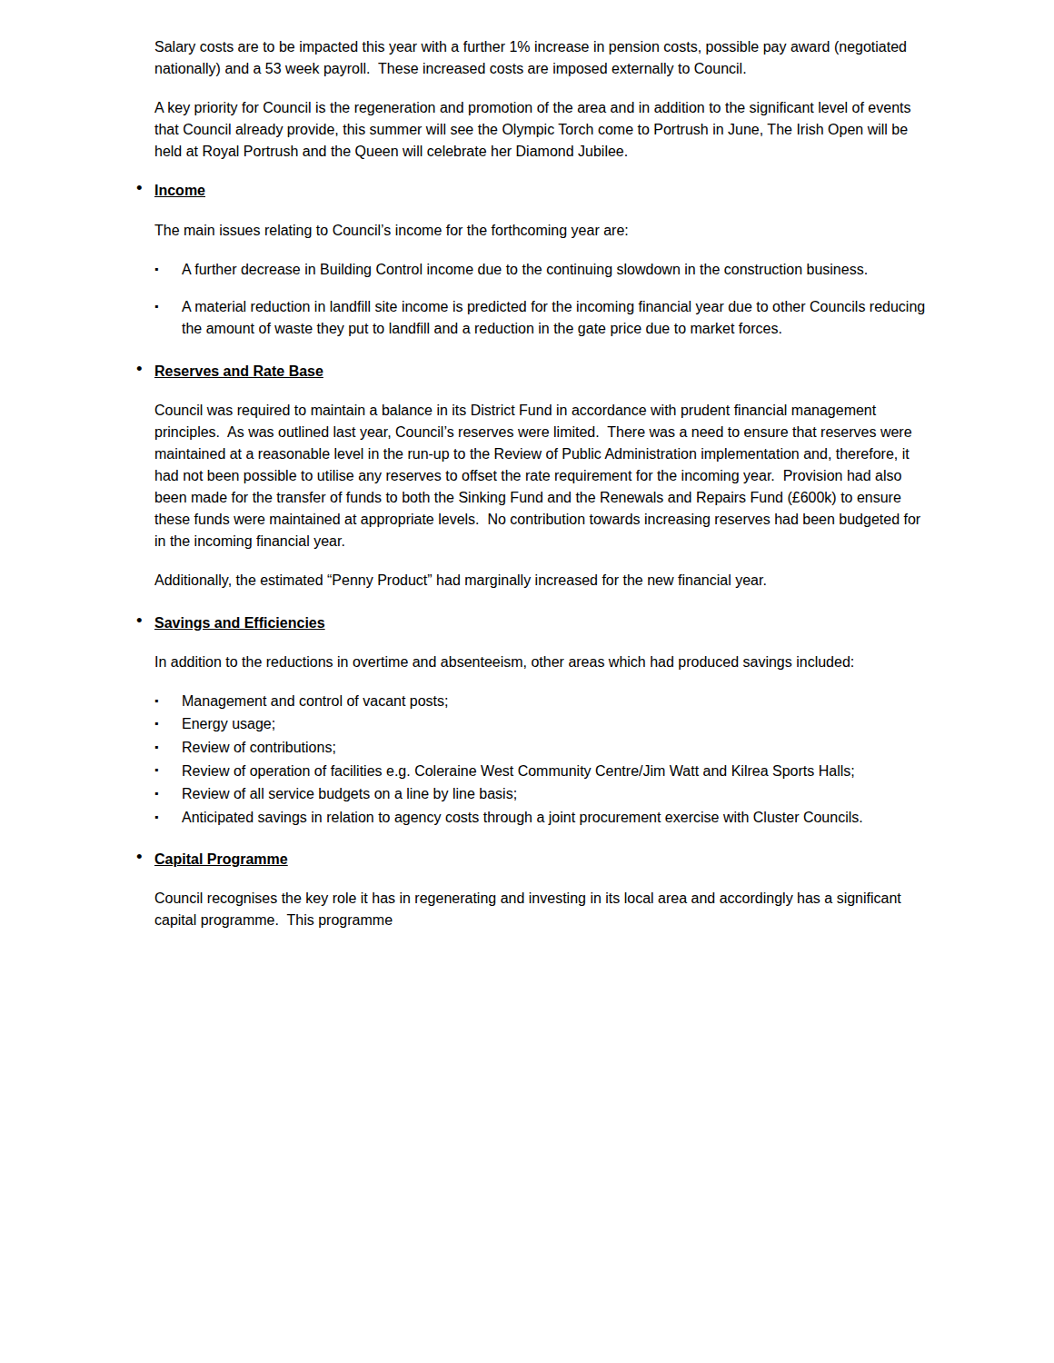Salary costs are to be impacted this year with a further 1% increase in pension costs, possible pay award (negotiated nationally) and a 53 week payroll. These increased costs are imposed externally to Council.
A key priority for Council is the regeneration and promotion of the area and in addition to the significant level of events that Council already provide, this summer will see the Olympic Torch come to Portrush in June, The Irish Open will be held at Royal Portrush and the Queen will celebrate her Diamond Jubilee.
Income
The main issues relating to Council’s income for the forthcoming year are:
A further decrease in Building Control income due to the continuing slowdown in the construction business.
A material reduction in landfill site income is predicted for the incoming financial year due to other Councils reducing the amount of waste they put to landfill and a reduction in the gate price due to market forces.
Reserves and Rate Base
Council was required to maintain a balance in its District Fund in accordance with prudent financial management principles. As was outlined last year, Council’s reserves were limited. There was a need to ensure that reserves were maintained at a reasonable level in the run-up to the Review of Public Administration implementation and, therefore, it had not been possible to utilise any reserves to offset the rate requirement for the incoming year. Provision had also been made for the transfer of funds to both the Sinking Fund and the Renewals and Repairs Fund (£600k) to ensure these funds were maintained at appropriate levels. No contribution towards increasing reserves had been budgeted for in the incoming financial year.
Additionally, the estimated “Penny Product” had marginally increased for the new financial year.
Savings and Efficiencies
In addition to the reductions in overtime and absenteeism, other areas which had produced savings included:
Management and control of vacant posts;
Energy usage;
Review of contributions;
Review of operation of facilities e.g. Coleraine West Community Centre/Jim Watt and Kilrea Sports Halls;
Review of all service budgets on a line by line basis;
Anticipated savings in relation to agency costs through a joint procurement exercise with Cluster Councils.
Capital Programme
Council recognises the key role it has in regenerating and investing in its local area and accordingly has a significant capital programme. This programme